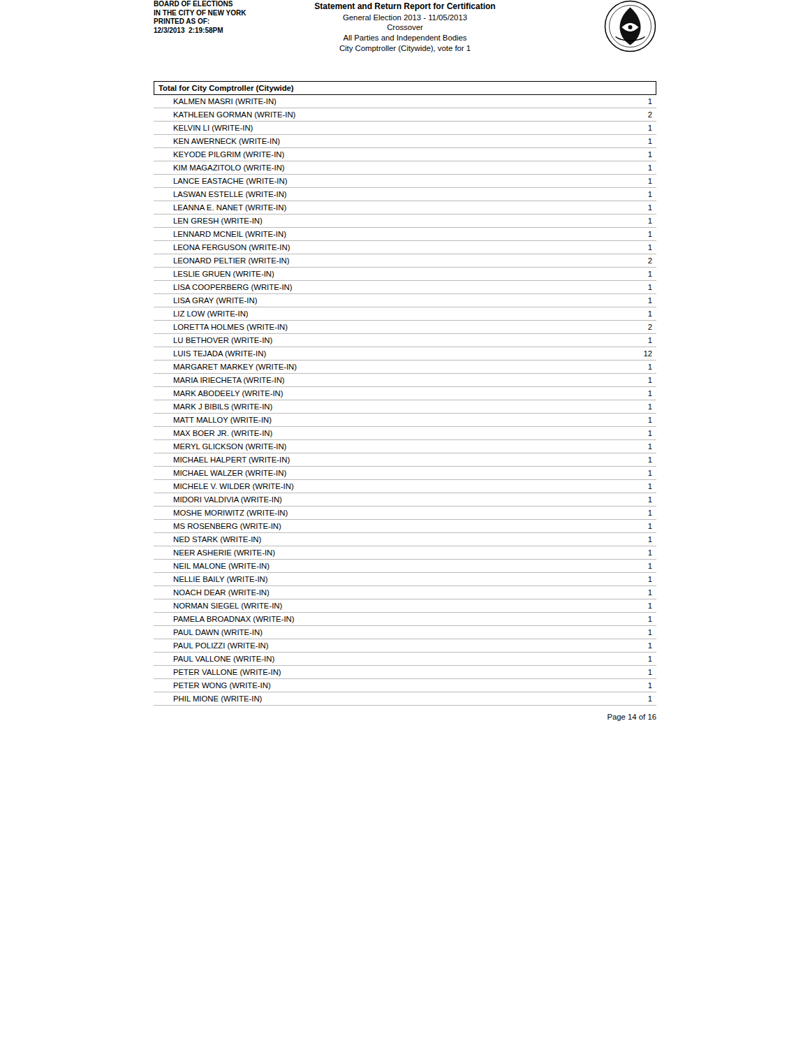BOARD OF ELECTIONS
IN THE CITY OF NEW YORK
PRINTED AS OF:
12/3/2013 2:19:58PM
Statement and Return Report for Certification
General Election 2013 - 11/05/2013
Crossover
All Parties and Independent Bodies
City Comptroller (Citywide), vote for 1
Total for City Comptroller (Citywide)
| KALMEN MASRI (WRITE-IN) | 1 |
| KATHLEEN GORMAN (WRITE-IN) | 2 |
| KELVIN LI (WRITE-IN) | 1 |
| KEN AWERNECK (WRITE-IN) | 1 |
| KEYODE PILGRIM (WRITE-IN) | 1 |
| KIM MAGAZITOLO (WRITE-IN) | 1 |
| LANCE EASTACHE (WRITE-IN) | 1 |
| LASWAN ESTELLE (WRITE-IN) | 1 |
| LEANNA E. NANET (WRITE-IN) | 1 |
| LEN GRESH (WRITE-IN) | 1 |
| LENNARD MCNEIL (WRITE-IN) | 1 |
| LEONA FERGUSON (WRITE-IN) | 1 |
| LEONARD PELTIER (WRITE-IN) | 2 |
| LESLIE GRUEN (WRITE-IN) | 1 |
| LISA COOPERBERG (WRITE-IN) | 1 |
| LISA GRAY (WRITE-IN) | 1 |
| LIZ LOW (WRITE-IN) | 1 |
| LORETTA HOLMES (WRITE-IN) | 2 |
| LU BETHOVER (WRITE-IN) | 1 |
| LUIS TEJADA (WRITE-IN) | 12 |
| MARGARET MARKEY (WRITE-IN) | 1 |
| MARIA IRIECHETA (WRITE-IN) | 1 |
| MARK ABODEELY (WRITE-IN) | 1 |
| MARK J BIBILS (WRITE-IN) | 1 |
| MATT MALLOY (WRITE-IN) | 1 |
| MAX BOER JR. (WRITE-IN) | 1 |
| MERYL GLICKSON (WRITE-IN) | 1 |
| MICHAEL HALPERT (WRITE-IN) | 1 |
| MICHAEL WALZER (WRITE-IN) | 1 |
| MICHELE V. WILDER (WRITE-IN) | 1 |
| MIDORI VALDIVIA (WRITE-IN) | 1 |
| MOSHE MORIWITZ (WRITE-IN) | 1 |
| MS ROSENBERG (WRITE-IN) | 1 |
| NED STARK (WRITE-IN) | 1 |
| NEER ASHERIE (WRITE-IN) | 1 |
| NEIL MALONE (WRITE-IN) | 1 |
| NELLIE BAILY (WRITE-IN) | 1 |
| NOACH DEAR (WRITE-IN) | 1 |
| NORMAN SIEGEL (WRITE-IN) | 1 |
| PAMELA BROADNAX (WRITE-IN) | 1 |
| PAUL DAWN (WRITE-IN) | 1 |
| PAUL POLIZZI (WRITE-IN) | 1 |
| PAUL VALLONE (WRITE-IN) | 1 |
| PETER VALLONE (WRITE-IN) | 1 |
| PETER WONG (WRITE-IN) | 1 |
| PHIL MIONE (WRITE-IN) | 1 |
Page 14 of 16